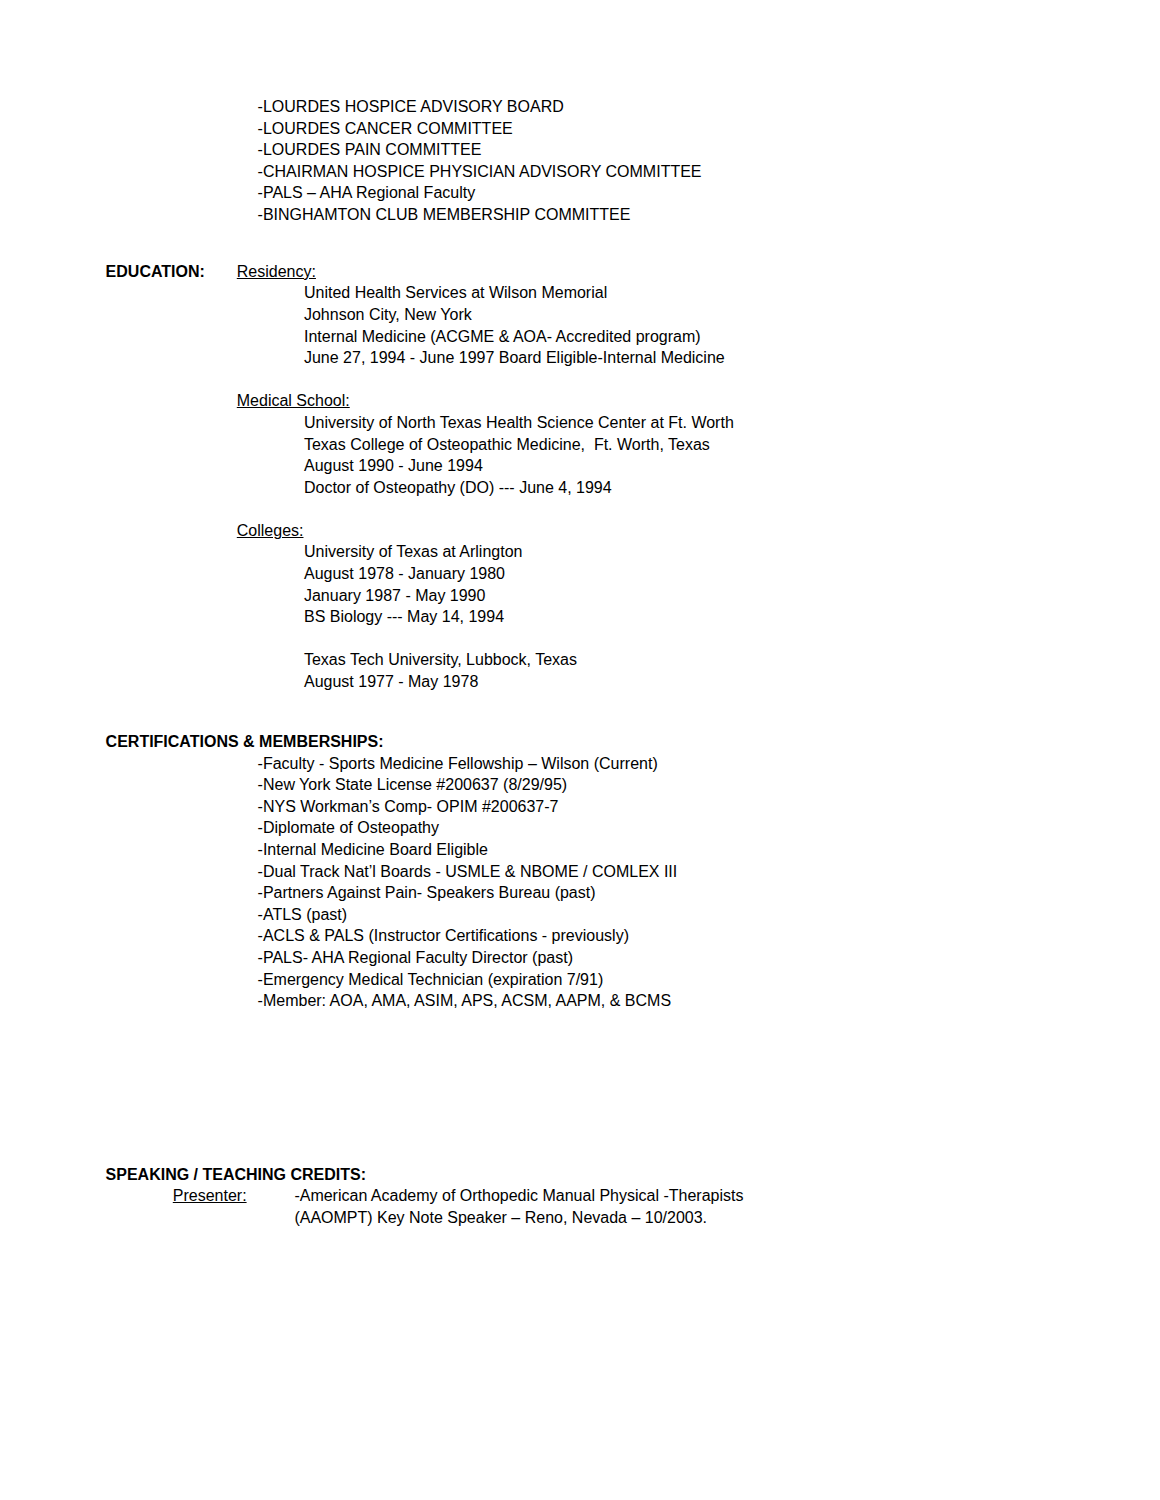-LOURDES HOSPICE ADVISORY BOARD
-LOURDES CANCER COMMITTEE
-LOURDES PAIN COMMITTEE
-CHAIRMAN HOSPICE PHYSICIAN ADVISORY COMMITTEE
-PALS – AHA Regional Faculty
-BINGHAMTON CLUB MEMBERSHIP COMMITTEE
EDUCATION:
Residency:
United Health Services at Wilson Memorial
Johnson City, New York
Internal Medicine (ACGME & AOA- Accredited program)
June 27, 1994 - June 1997 Board Eligible-Internal Medicine
Medical School:
University of North Texas Health Science Center at Ft. Worth
Texas College of Osteopathic Medicine, Ft. Worth, Texas
August 1990 - June 1994
Doctor of Osteopathy (DO) --- June 4, 1994
Colleges:
University of Texas at Arlington
August 1978 - January 1980
January 1987 - May 1990
BS Biology --- May 14, 1994
Texas Tech University, Lubbock, Texas
August 1977 - May 1978
CERTIFICATIONS & MEMBERSHIPS:
-Faculty - Sports Medicine Fellowship – Wilson (Current)
-New York State License #200637 (8/29/95)
-NYS Workman’s Comp- OPIM #200637-7
-Diplomate of Osteopathy
-Internal Medicine Board Eligible
-Dual Track Nat’l Boards - USMLE & NBOME / COMLEX III
-Partners Against Pain- Speakers Bureau (past)
-ATLS (past)
-ACLS & PALS (Instructor Certifications - previously)
-PALS- AHA Regional Faculty Director (past)
-Emergency Medical Technician (expiration 7/91)
-Member: AOA, AMA, ASIM, APS, ACSM, AAPM, & BCMS
SPEAKING / TEACHING CREDITS:
Presenter:
-American Academy of Orthopedic Manual Physical -Therapists
(AAOMPT) Key Note Speaker – Reno, Nevada – 10/2003.